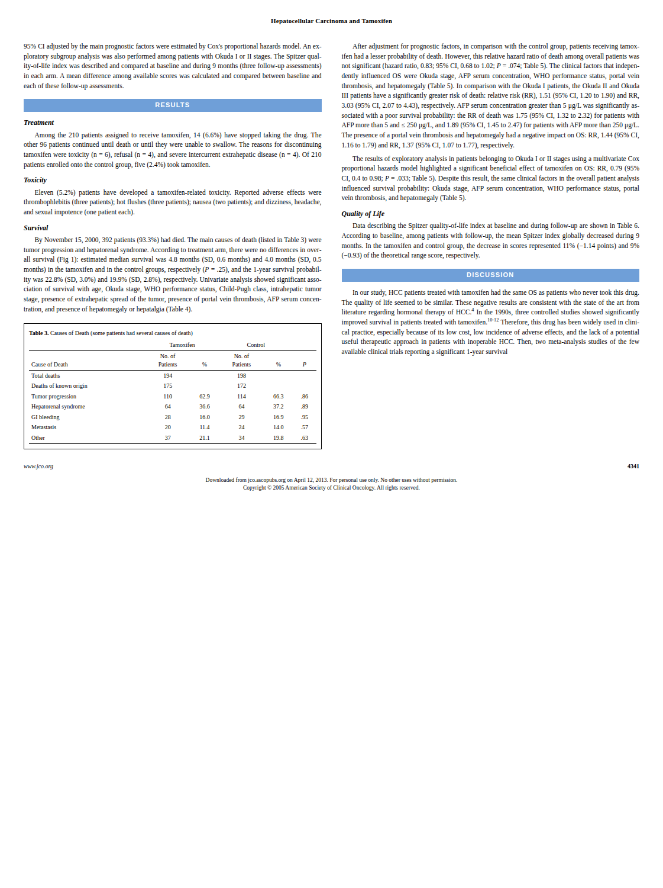Hepatocellular Carcinoma and Tamoxifen
95% CI adjusted by the main prognostic factors were estimated by Cox's proportional hazards model. An exploratory subgroup analysis was also performed among patients with Okuda I or II stages. The Spitzer quality-of-life index was described and compared at baseline and during 9 months (three follow-up assessments) in each arm. A mean difference among available scores was calculated and compared between baseline and each of these follow-up assessments.
Results
Treatment
Among the 210 patients assigned to receive tamoxifen, 14 (6.6%) have stopped taking the drug. The other 96 patients continued until death or until they were unable to swallow. The reasons for discontinuing tamoxifen were toxicity (n = 6), refusal (n = 4), and severe intercurrent extrahepatic disease (n = 4). Of 210 patients enrolled onto the control group, five (2.4%) took tamoxifen.
Toxicity
Eleven (5.2%) patients have developed a tamoxifen-related toxicity. Reported adverse effects were thrombophlebitis (three patients); hot flushes (three patients); nausea (two patients); and dizziness, headache, and sexual impotence (one patient each).
Survival
By November 15, 2000, 392 patients (93.3%) had died. The main causes of death (listed in Table 3) were tumor progression and hepatorenal syndrome. According to treatment arm, there were no differences in overall survival (Fig 1): estimated median survival was 4.8 months (SD, 0.6 months) and 4.0 months (SD, 0.5 months) in the tamoxifen and in the control groups, respectively (P = .25), and the 1-year survival probability was 22.8% (SD, 3.0%) and 19.9% (SD, 2.8%), respectively. Univariate analysis showed significant association of survival with age, Okuda stage, WHO performance status, Child-Pugh class, intrahepatic tumor stage, presence of extrahepatic spread of the tumor, presence of portal vein thrombosis, AFP serum concentration, and presence of hepatomegaly or hepatalgia (Table 4).
Table 3. Causes of Death (some patients had several causes of death)
| | Tamoxifen | Control | |
| --- | --- | --- | --- |
| Cause of Death | No. of Patients | % | No. of Patients | % | P |
| Total deaths | 194 | | 198 | | |
| Deaths of known origin | 175 | | 172 | | |
| Tumor progression | 110 | 62.9 | 114 | 66.3 | .86 |
| Hepatorenal syndrome | 64 | 36.6 | 64 | 37.2 | .89 |
| GI bleeding | 28 | 16.0 | 29 | 16.9 | .95 |
| Metastasis | 20 | 11.4 | 24 | 14.0 | .57 |
| Other | 37 | 21.1 | 34 | 19.8 | .63 |
After adjustment for prognostic factors, in comparison with the control group, patients receiving tamoxifen had a lesser probability of death. However, this relative hazard ratio of death among overall patients was not significant (hazard ratio, 0.83; 95% CI, 0.68 to 1.02; P = .074; Table 5). The clinical factors that independently influenced OS were Okuda stage, AFP serum concentration, WHO performance status, portal vein thrombosis, and hepatomegaly (Table 5). In comparison with the Okuda I patients, the Okuda II and Okuda III patients have a significantly greater risk of death: relative risk (RR), 1.51 (95% CI, 1.20 to 1.90) and RR, 3.03 (95% CI, 2.07 to 4.43), respectively. AFP serum concentration greater than 5 μg/L was significantly associated with a poor survival probability: the RR of death was 1.75 (95% CI, 1.32 to 2.32) for patients with AFP more than 5 and ≤ 250 μg/L, and 1.89 (95% CI, 1.45 to 2.47) for patients with AFP more than 250 μg/L. The presence of a portal vein thrombosis and hepatomegaly had a negative impact on OS: RR, 1.44 (95% CI, 1.16 to 1.79) and RR, 1.37 (95% CI, 1.07 to 1.77), respectively.
The results of exploratory analysis in patients belonging to Okuda I or II stages using a multivariate Cox proportional hazards model highlighted a significant beneficial effect of tamoxifen on OS: RR, 0.79 (95% CI, 0.4 to 0.98; P = .033; Table 5). Despite this result, the same clinical factors in the overall patient analysis influenced survival probability: Okuda stage, AFP serum concentration, WHO performance status, portal vein thrombosis, and hepatomegaly (Table 5).
Quality of Life
Data describing the Spitzer quality-of-life index at baseline and during follow-up are shown in Table 6. According to baseline, among patients with follow-up, the mean Spitzer index globally decreased during 9 months. In the tamoxifen and control group, the decrease in scores represented 11% (−1.14 points) and 9% (−0.93) of the theoretical range score, respectively.
Discussion
In our study, HCC patients treated with tamoxifen had the same OS as patients who never took this drug. The quality of life seemed to be similar. These negative results are consistent with the state of the art from literature regarding hormonal therapy of HCC.4 In the 1990s, three controlled studies showed significantly improved survival in patients treated with tamoxifen.10-12 Therefore, this drug has been widely used in clinical practice, especially because of its low cost, low incidence of adverse effects, and the lack of a potential useful therapeutic approach in patients with inoperable HCC. Then, two meta-analysis studies of the few available clinical trials reporting a significant 1-year survival
www.jco.org
4341
Downloaded from jco.ascopubs.org on April 12, 2013. For personal use only. No other uses without permission.
Copyright © 2005 American Society of Clinical Oncology. All rights reserved.